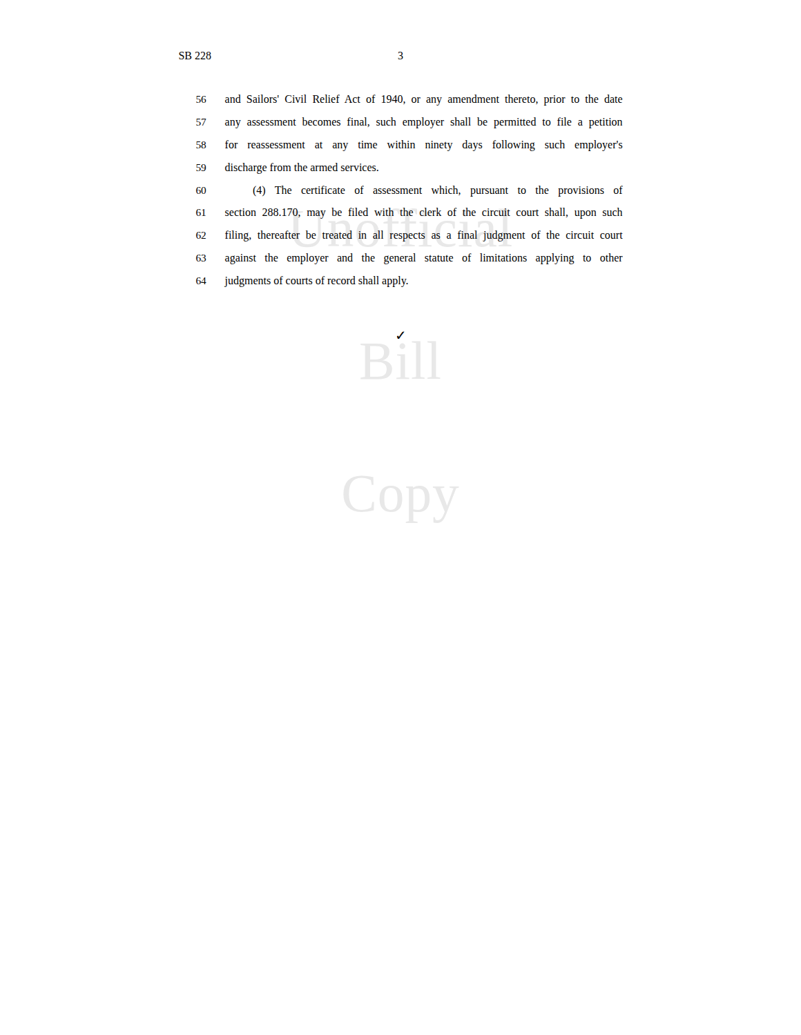Unofficial
Bill
Copy
SB 228 3
56
and Sailors' Civil Relief Act of 1940, or any amendment thereto, prior to the date
57
any assessment becomes final, such employer shall be permitted to file a petition
58
for reassessment at any time within ninety days following such employer's
59
discharge from the armed services.
60
(4) The certificate of assessment which, pursuant to the provisions of
61
section 288.170, may be filed with the clerk of the circuit court shall, upon such
62
filing, thereafter be treated in all respects as a final judgment of the circuit court
63
against the employer and the general statute of limitations applying to other
64
judgments of courts of record shall apply.
✓